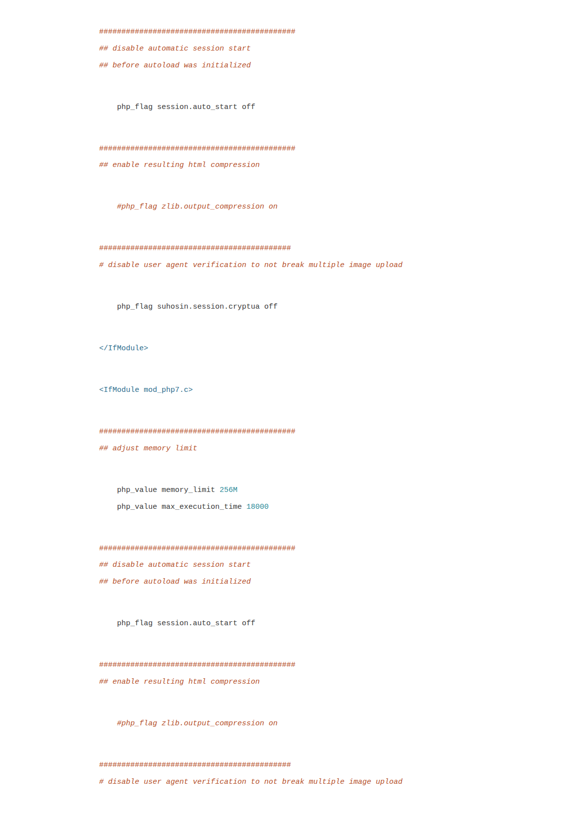############################################
## disable automatic session start
## before autoload was initialized
 
    php_flag session.auto_start off
 
############################################
## enable resulting html compression
 
    #php_flag zlib.output_compression on
 
###########################################
# disable user agent verification to not break multiple image upload
 
    php_flag suhosin.session.cryptua off
 
</IfModule>
 
<IfModule mod_php7.c>
 
############################################
## adjust memory limit
 
    php_value memory_limit 256M
    php_value max_execution_time 18000
 
############################################
## disable automatic session start
## before autoload was initialized
 
    php_flag session.auto_start off
 
############################################
## enable resulting html compression
 
    #php_flag zlib.output_compression on
 
###########################################
# disable user agent verification to not break multiple image upload